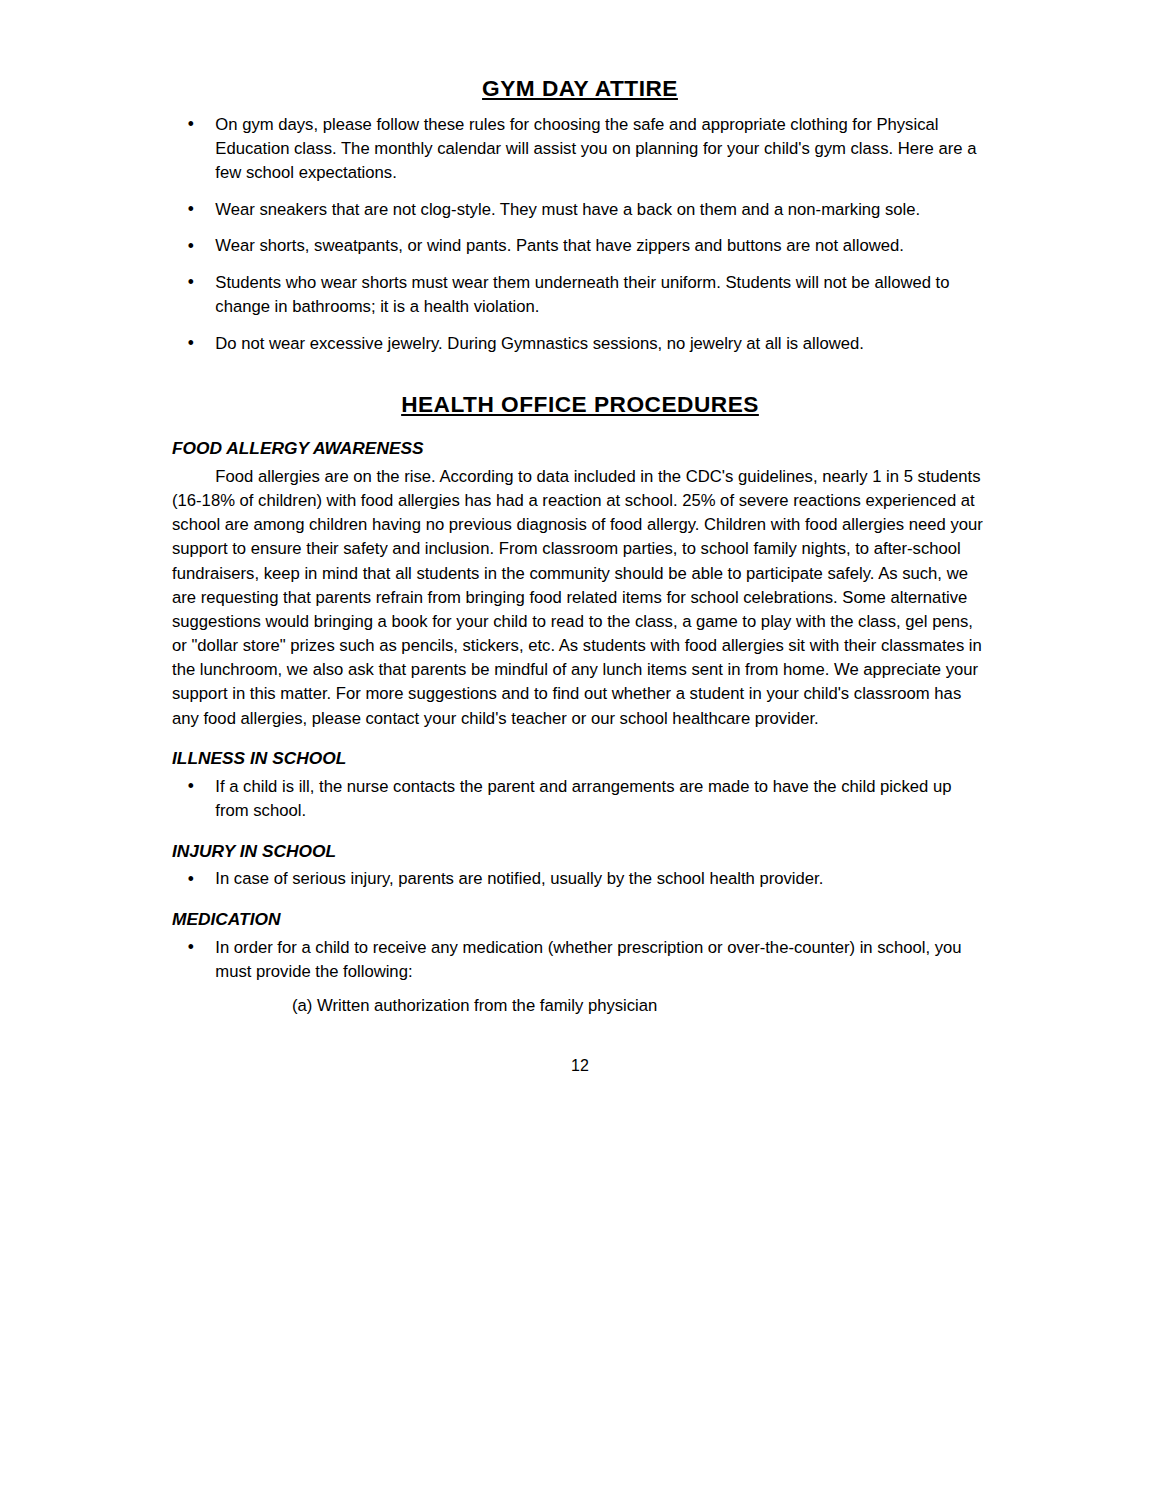GYM DAY ATTIRE
On gym days, please follow these rules for choosing the safe and appropriate clothing for Physical Education class. The monthly calendar will assist you on planning for your child's gym class. Here are a few school expectations.
Wear sneakers that are not clog-style. They must have a back on them and a non-marking sole.
Wear shorts, sweatpants, or wind pants. Pants that have zippers and buttons are not allowed.
Students who wear shorts must wear them underneath their uniform. Students will not be allowed to change in bathrooms; it is a health violation.
Do not wear excessive jewelry. During Gymnastics sessions, no jewelry at all is allowed.
HEALTH OFFICE PROCEDURES
FOOD ALLERGY AWARENESS
Food allergies are on the rise. According to data included in the CDC's guidelines, nearly 1 in 5 students (16-18% of children) with food allergies has had a reaction at school. 25% of severe reactions experienced at school are among children having no previous diagnosis of food allergy. Children with food allergies need your support to ensure their safety and inclusion. From classroom parties, to school family nights, to after-school fundraisers, keep in mind that all students in the community should be able to participate safely. As such, we are requesting that parents refrain from bringing food related items for school celebrations. Some alternative suggestions would bringing a book for your child to read to the class, a game to play with the class, gel pens, or "dollar store" prizes such as pencils, stickers, etc. As students with food allergies sit with their classmates in the lunchroom, we also ask that parents be mindful of any lunch items sent in from home. We appreciate your support in this matter. For more suggestions and to find out whether a student in your child's classroom has any food allergies, please contact your child's teacher or our school healthcare provider.
ILLNESS IN SCHOOL
If a child is ill, the nurse contacts the parent and arrangements are made to have the child picked up from school.
INJURY IN SCHOOL
In case of serious injury, parents are notified, usually by the school health provider.
MEDICATION
In order for a child to receive any medication (whether prescription or over-the-counter) in school, you must provide the following:
(a) Written authorization from the family physician
12